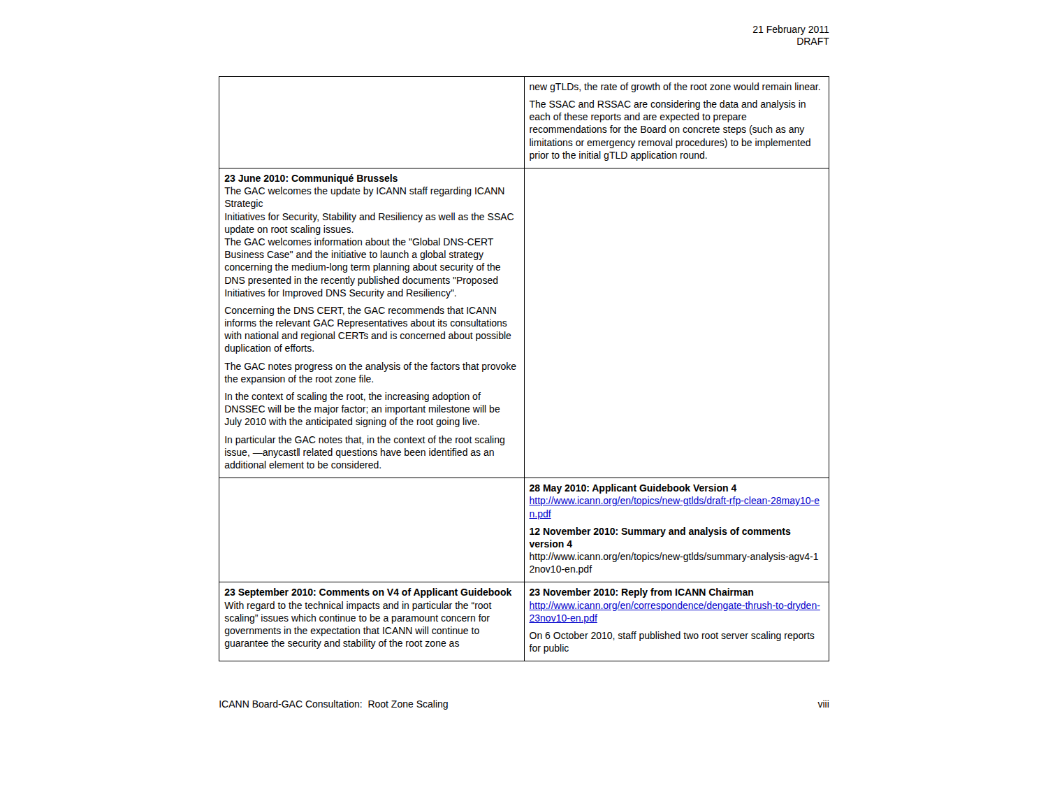21 February 2011
DRAFT
| | new gTLDs, the rate of growth of the root zone would remain linear. The SSAC and RSSAC are considering the data and analysis in each of these reports and are expected to prepare recommendations for the Board on concrete steps (such as any limitations or emergency removal procedures) to be implemented prior to the initial gTLD application round. |
| 23 June 2010: Communiqué Brussels The GAC welcomes the update by ICANN staff regarding ICANN Strategic Initiatives for Security, Stability and Resiliency as well as the SSAC update on root scaling issues. The GAC welcomes information about the "Global DNS-CERT Business Case" and the initiative to launch a global strategy concerning the medium-long term planning about security of the DNS presented in the recently published documents "Proposed Initiatives for Improved DNS Security and Resiliency". Concerning the DNS CERT, the GAC recommends that ICANN informs the relevant GAC Representatives about its consultations with national and regional CERTs and is concerned about possible duplication of efforts. The GAC notes progress on the analysis of the factors that provoke the expansion of the root zone file. In the context of scaling the root, the increasing adoption of DNSSEC will be the major factor; an important milestone will be July 2010 with the anticipated signing of the root going live. In particular the GAC notes that, in the context of the root scaling issue, —anycast‖ related questions have been identified as an additional element to be considered. | |
| | 28 May 2010: Applicant Guidebook Version 4 http://www.icann.org/en/topics/new-gtlds/draft-rfp-clean-28may10-en.pdf 12 November 2010: Summary and analysis of comments version 4 http://www.icann.org/en/topics/new-gtlds/summary-analysis-agv4-12nov10-en.pdf |
| 23 September 2010: Comments on V4 of Applicant Guidebook With regard to the technical impacts and in particular the “root scaling” issues which continue to be a paramount concern for governments in the expectation that ICANN will continue to guarantee the security and stability of the root zone as | 23 November 2010: Reply from ICANN Chairman http://www.icann.org/en/correspondence/dengate-thrush-to-dryden-23nov10-en.pdf On 6 October 2010, staff published two root server scaling reports for public |
ICANN Board-GAC Consultation: Root Zone Scaling
viii